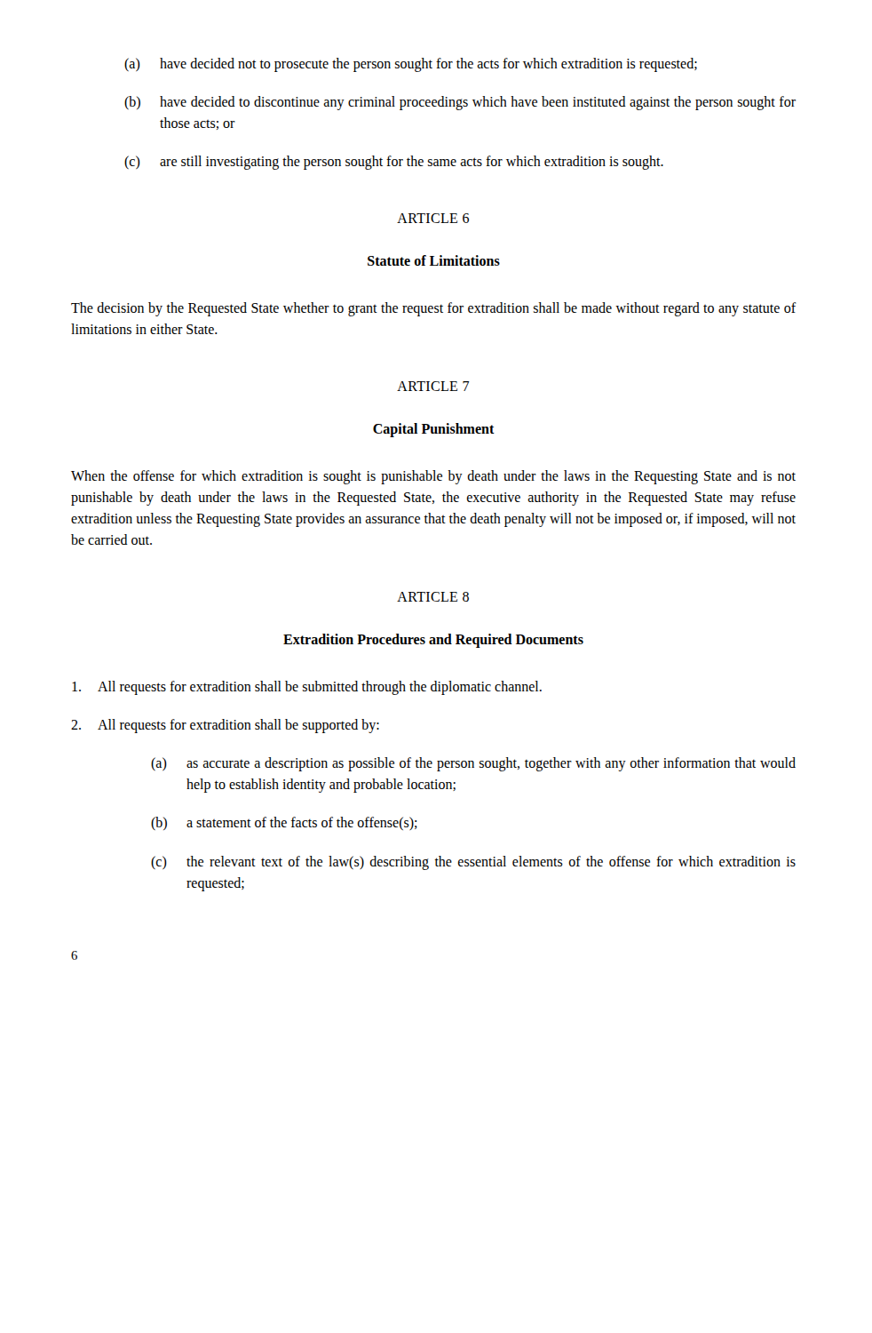(a)
have decided not to prosecute the person sought for the acts for which extradition is requested;
(b)
have decided to discontinue any criminal proceedings which have been instituted against the person sought for those acts; or
(c)
are still investigating the person sought for the same acts for which extradition is sought.
ARTICLE 6
Statute of Limitations
The decision by the Requested State whether to grant the request for extradition shall be made without regard to any statute of limitations in either State.
ARTICLE 7
Capital Punishment
When the offense for which extradition is sought is punishable by death under the laws in the Requesting State and is not punishable by death under the laws in the Requested State, the executive authority in the Requested State may refuse extradition unless the Requesting State provides an assurance that the death penalty will not be imposed or, if imposed, will not be carried out.
ARTICLE 8
Extradition Procedures and Required Documents
1.
All requests for extradition shall be submitted through the diplomatic channel.
2.
All requests for extradition shall be supported by:
(a)
as accurate a description as possible of the person sought, together with any other information that would help to establish identity and probable location;
(b)
a statement of the facts of the offense(s);
(c)
the relevant text of the law(s) describing the essential elements of the offense for which extradition is requested;
6